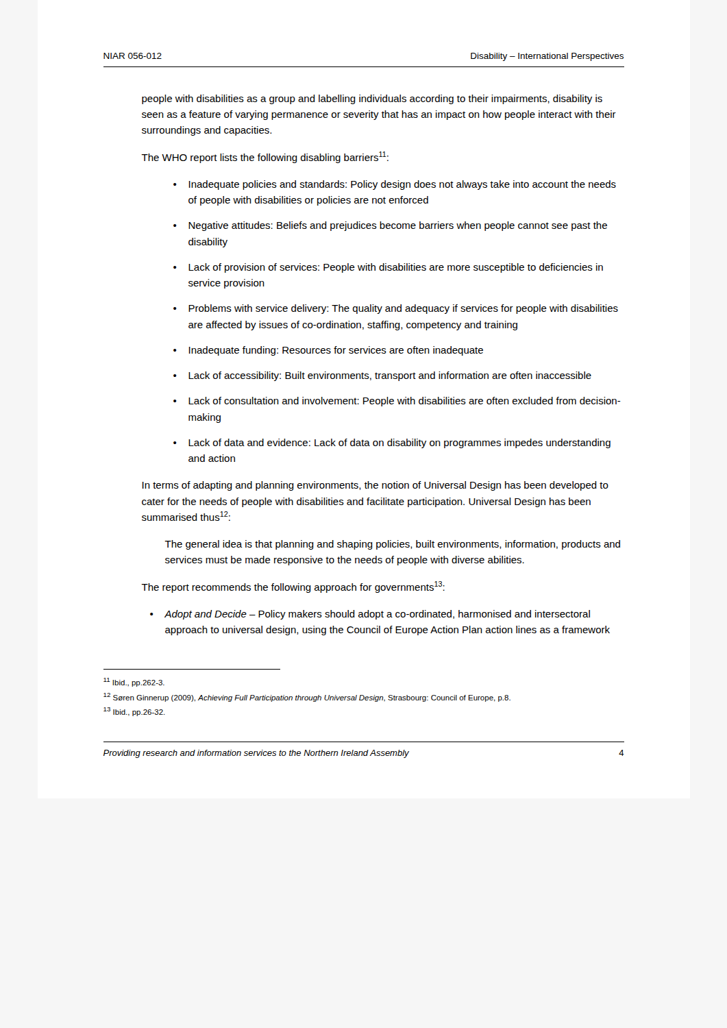NIAR 056-012
Disability – International Perspectives
people with disabilities as a group and labelling individuals according to their impairments, disability is seen as a feature of varying permanence or severity that has an impact on how people interact with their surroundings and capacities.
The WHO report lists the following disabling barriers11:
Inadequate policies and standards: Policy design does not always take into account the needs of people with disabilities or policies are not enforced
Negative attitudes: Beliefs and prejudices become barriers when people cannot see past the disability
Lack of provision of services: People with disabilities are more susceptible to deficiencies in service provision
Problems with service delivery: The quality and adequacy if services for people with disabilities are affected by issues of co-ordination, staffing, competency and training
Inadequate funding: Resources for services are often inadequate
Lack of accessibility: Built environments, transport and information are often inaccessible
Lack of consultation and involvement: People with disabilities are often excluded from decision-making
Lack of data and evidence: Lack of data on disability on programmes impedes understanding and action
In terms of adapting and planning environments, the notion of Universal Design has been developed to cater for the needs of people with disabilities and facilitate participation. Universal Design has been summarised thus12:
The general idea is that planning and shaping policies, built environments, information, products and services must be made responsive to the needs of people with diverse abilities.
The report recommends the following approach for governments13:
Adopt and Decide – Policy makers should adopt a co-ordinated, harmonised and intersectoral approach to universal design, using the Council of Europe Action Plan action lines as a framework
11 Ibid., pp.262-3.
12 Søren Ginnerup (2009), Achieving Full Participation through Universal Design, Strasbourg: Council of Europe, p.8.
13 Ibid., pp.26-32.
Providing research and information services to the Northern Ireland Assembly
4